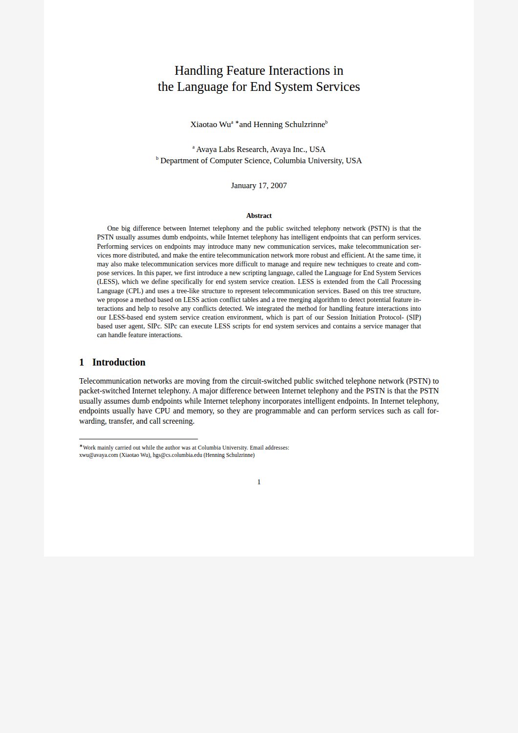Handling Feature Interactions in
the Language for End System Services
Xiaotao Wua ∗and Henning Schulzrinneb
a Avaya Labs Research, Avaya Inc., USA
b Department of Computer Science, Columbia University, USA
January 17, 2007
Abstract
One big difference between Internet telephony and the public switched telephony network (PSTN) is that the PSTN usually assumes dumb endpoints, while Internet telephony has intelligent endpoints that can perform services. Performing services on endpoints may introduce many new communication services, make telecommunication services more distributed, and make the entire telecommunication network more robust and efficient. At the same time, it may also make telecommunication services more difficult to manage and require new techniques to create and compose services. In this paper, we first introduce a new scripting language, called the Language for End System Services (LESS), which we define specifically for end system service creation. LESS is extended from the Call Processing Language (CPL) and uses a tree-like structure to represent telecommunication services. Based on this tree structure, we propose a method based on LESS action conflict tables and a tree merging algorithm to detect potential feature interactions and help to resolve any conflicts detected. We integrated the method for handling feature interactions into our LESS-based end system service creation environment, which is part of our Session Initiation Protocol- (SIP) based user agent, SIPc. SIPc can execute LESS scripts for end system services and contains a service manager that can handle feature interactions.
1 Introduction
Telecommunication networks are moving from the circuit-switched public switched telephone network (PSTN) to packet-switched Internet telephony. A major difference between Internet telephony and the PSTN is that the PSTN usually assumes dumb endpoints while Internet telephony incorporates intelligent endpoints. In Internet telephony, endpoints usually have CPU and memory, so they are programmable and can perform services such as call forwarding, transfer, and call screening.
∗Work mainly carried out while the author was at Columbia University. Email addresses:
xwu@avaya.com (Xiaotao Wu), hgs@cs.columbia.edu (Henning Schulzrinne)
1